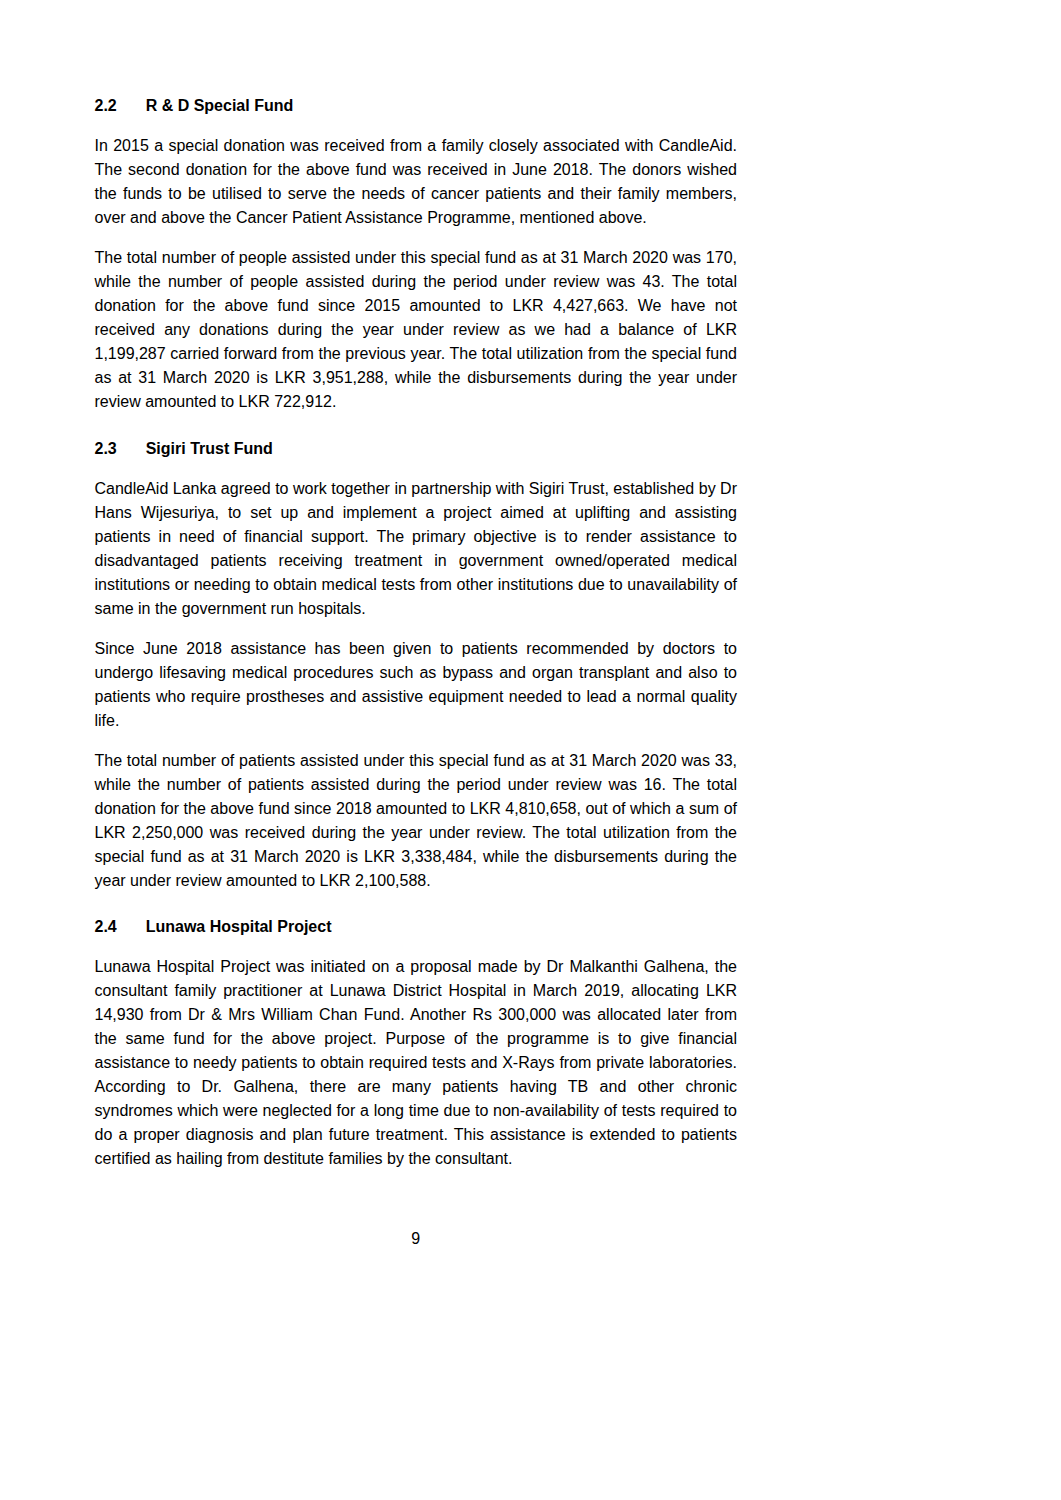2.2 R & D Special Fund
In 2015 a special donation was received from a family closely associated with CandleAid. The second donation for the above fund was received in June 2018. The donors wished the funds to be utilised to serve the needs of cancer patients and their family members, over and above the Cancer Patient Assistance Programme, mentioned above.
The total number of people assisted under this special fund as at 31 March 2020 was 170, while the number of people assisted during the period under review was 43. The total donation for the above fund since 2015 amounted to LKR 4,427,663. We have not received any donations during the year under review as we had a balance of LKR 1,199,287 carried forward from the previous year. The total utilization from the special fund as at 31 March 2020 is LKR 3,951,288, while the disbursements during the year under review amounted to LKR 722,912.
2.3 Sigiri Trust Fund
CandleAid Lanka agreed to work together in partnership with Sigiri Trust, established by Dr Hans Wijesuriya, to set up and implement a project aimed at uplifting and assisting patients in need of financial support. The primary objective is to render assistance to disadvantaged patients receiving treatment in government owned/operated medical institutions or needing to obtain medical tests from other institutions due to unavailability of same in the government run hospitals.
Since June 2018 assistance has been given to patients recommended by doctors to undergo lifesaving medical procedures such as bypass and organ transplant and also to patients who require prostheses and assistive equipment needed to lead a normal quality life.
The total number of patients assisted under this special fund as at 31 March 2020 was 33, while the number of patients assisted during the period under review was 16. The total donation for the above fund since 2018 amounted to LKR 4,810,658, out of which a sum of LKR 2,250,000 was received during the year under review. The total utilization from the special fund as at 31 March 2020 is LKR 3,338,484, while the disbursements during the year under review amounted to LKR 2,100,588.
2.4 Lunawa Hospital Project
Lunawa Hospital Project was initiated on a proposal made by Dr Malkanthi Galhena, the consultant family practitioner at Lunawa District Hospital in March 2019, allocating LKR 14,930 from Dr & Mrs William Chan Fund. Another Rs 300,000 was allocated later from the same fund for the above project. Purpose of the programme is to give financial assistance to needy patients to obtain required tests and X-Rays from private laboratories. According to Dr. Galhena, there are many patients having TB and other chronic syndromes which were neglected for a long time due to non-availability of tests required to do a proper diagnosis and plan future treatment. This assistance is extended to patients certified as hailing from destitute families by the consultant.
9